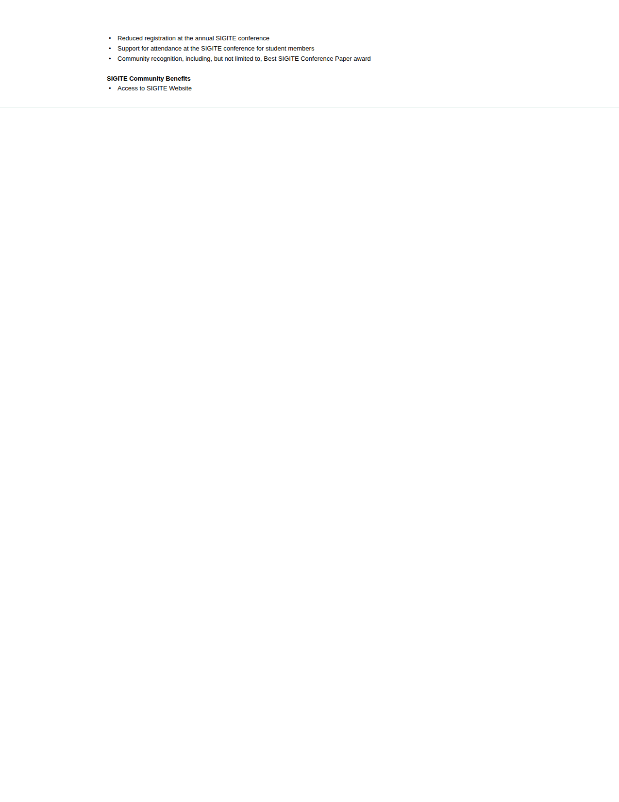Reduced registration at the annual SIGITE conference
Support for attendance at the SIGITE conference for student members
Community recognition, including, but not limited to, Best SIGITE Conference Paper award
SIGITE Community Benefits
Access to SIGITE Website